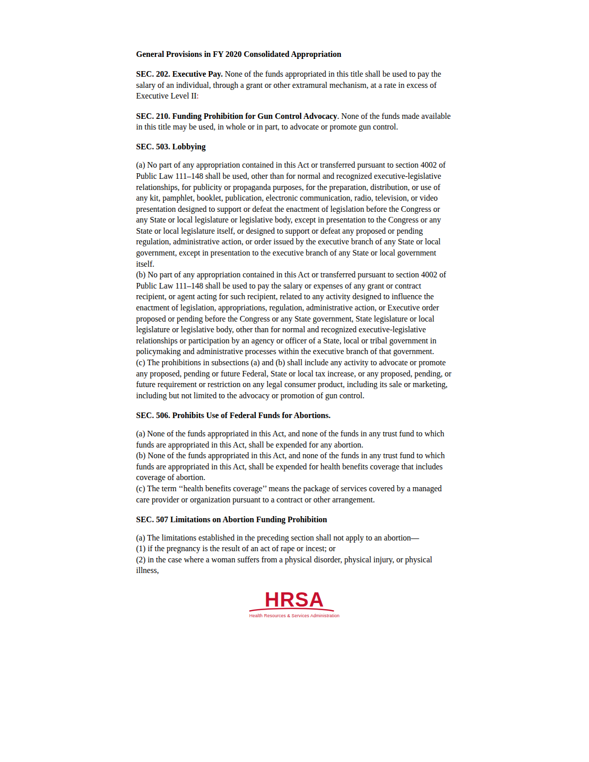General Provisions in FY 2020 Consolidated Appropriation
SEC. 202. Executive Pay. None of the funds appropriated in this title shall be used to pay the salary of an individual, through a grant or other extramural mechanism, at a rate in excess of Executive Level II:
SEC. 210. Funding Prohibition for Gun Control Advocacy. None of the funds made available in this title may be used, in whole or in part, to advocate or promote gun control.
SEC. 503. Lobbying
(a) No part of any appropriation contained in this Act or transferred pursuant to section 4002 of Public Law 111–148 shall be used, other than for normal and recognized executive-legislative relationships, for publicity or propaganda purposes, for the preparation, distribution, or use of any kit, pamphlet, booklet, publication, electronic communication, radio, television, or video presentation designed to support or defeat the enactment of legislation before the Congress or any State or local legislature or legislative body, except in presentation to the Congress or any State or local legislature itself, or designed to support or defeat any proposed or pending regulation, administrative action, or order issued by the executive branch of any State or local government, except in presentation to the executive branch of any State or local government itself.
(b) No part of any appropriation contained in this Act or transferred pursuant to section 4002 of Public Law 111–148 shall be used to pay the salary or expenses of any grant or contract recipient, or agent acting for such recipient, related to any activity designed to influence the enactment of legislation, appropriations, regulation, administrative action, or Executive order proposed or pending before the Congress or any State government, State legislature or local legislature or legislative body, other than for normal and recognized executive-legislative relationships or participation by an agency or officer of a State, local or tribal government in policymaking and administrative processes within the executive branch of that government.
(c) The prohibitions in subsections (a) and (b) shall include any activity to advocate or promote any proposed, pending or future Federal, State or local tax increase, or any proposed, pending, or future requirement or restriction on any legal consumer product, including its sale or marketing, including but not limited to the advocacy or promotion of gun control.
SEC. 506. Prohibits Use of Federal Funds for Abortions.
(a) None of the funds appropriated in this Act, and none of the funds in any trust fund to which funds are appropriated in this Act, shall be expended for any abortion.
(b) None of the funds appropriated in this Act, and none of the funds in any trust fund to which funds are appropriated in this Act, shall be expended for health benefits coverage that includes coverage of abortion.
(c) The term ‘‘health benefits coverage’’ means the package of services covered by a managed care provider or organization pursuant to a contract or other arrangement.
SEC. 507 Limitations on Abortion Funding Prohibition
(a) The limitations established in the preceding section shall not apply to an abortion—
(1) if the pregnancy is the result of an act of rape or incest; or
(2) in the case where a woman suffers from a physical disorder, physical injury, or physical illness,
HRSA
Health Resources & Services Administration